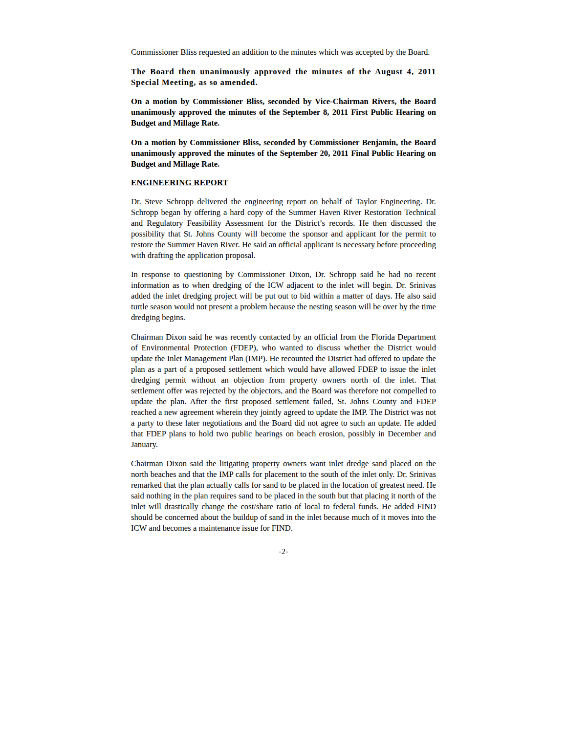Commissioner Bliss requested an addition to the minutes which was accepted by the Board.
The Board then unanimously approved the minutes of the August 4, 2011 Special Meeting, as so amended.
On a motion by Commissioner Bliss, seconded by Vice-Chairman Rivers, the Board unanimously approved the minutes of the September 8, 2011 First Public Hearing on Budget and Millage Rate.
On a motion by Commissioner Bliss, seconded by Commissioner Benjamin, the Board unanimously approved the minutes of the September 20, 2011 Final Public Hearing on Budget and Millage Rate.
ENGINEERING REPORT
Dr. Steve Schropp delivered the engineering report on behalf of Taylor Engineering. Dr. Schropp began by offering a hard copy of the Summer Haven River Restoration Technical and Regulatory Feasibility Assessment for the District’s records. He then discussed the possibility that St. Johns County will become the sponsor and applicant for the permit to restore the Summer Haven River. He said an official applicant is necessary before proceeding with drafting the application proposal.
In response to questioning by Commissioner Dixon, Dr. Schropp said he had no recent information as to when dredging of the ICW adjacent to the inlet will begin. Dr. Srinivas added the inlet dredging project will be put out to bid within a matter of days. He also said turtle season would not present a problem because the nesting season will be over by the time dredging begins.
Chairman Dixon said he was recently contacted by an official from the Florida Department of Environmental Protection (FDEP), who wanted to discuss whether the District would update the Inlet Management Plan (IMP). He recounted the District had offered to update the plan as a part of a proposed settlement which would have allowed FDEP to issue the inlet dredging permit without an objection from property owners north of the inlet. That settlement offer was rejected by the objectors, and the Board was therefore not compelled to update the plan. After the first proposed settlement failed, St. Johns County and FDEP reached a new agreement wherein they jointly agreed to update the IMP. The District was not a party to these later negotiations and the Board did not agree to such an update. He added that FDEP plans to hold two public hearings on beach erosion, possibly in December and January.
Chairman Dixon said the litigating property owners want inlet dredge sand placed on the north beaches and that the IMP calls for placement to the south of the inlet only. Dr. Srinivas remarked that the plan actually calls for sand to be placed in the location of greatest need. He said nothing in the plan requires sand to be placed in the south but that placing it north of the inlet will drastically change the cost/share ratio of local to federal funds. He added FIND should be concerned about the buildup of sand in the inlet because much of it moves into the ICW and becomes a maintenance issue for FIND.
-2-